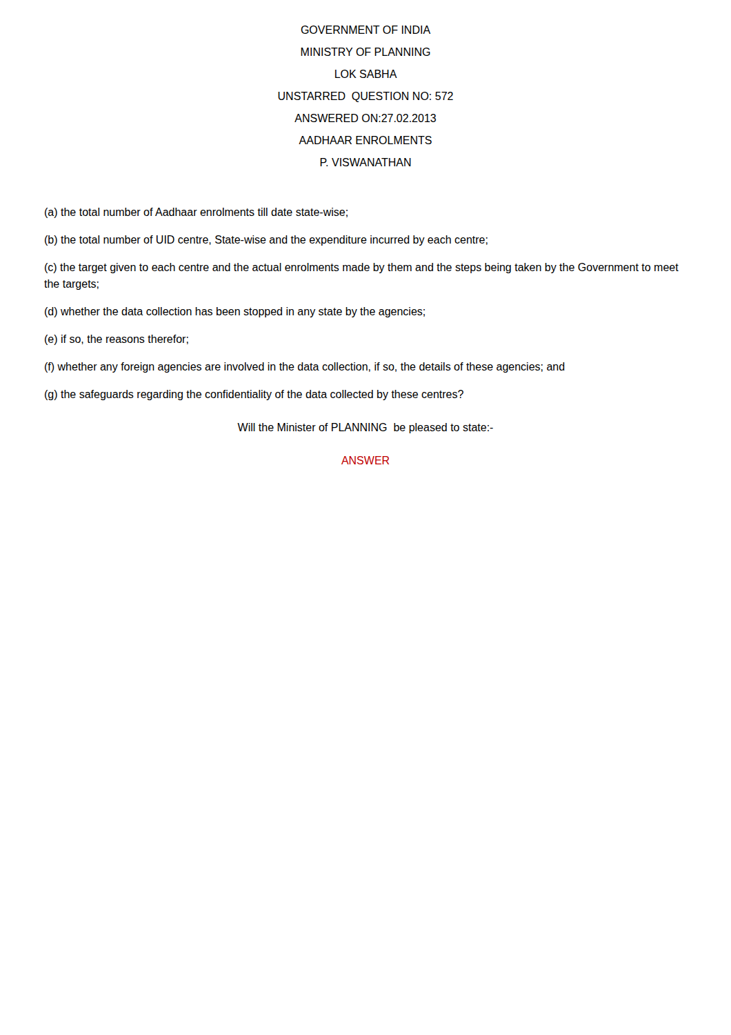GOVERNMENT OF INDIA
MINISTRY OF PLANNING
LOK SABHA
UNSTARRED QUESTION NO: 572
ANSWERED ON:27.02.2013
AADHAAR ENROLMENTS
P. VISWANATHAN
(a) the total number of Aadhaar enrolments till date state-wise;
(b) the total number of UID centre, State-wise and the expenditure incurred by each centre;
(c) the target given to each centre and the actual enrolments made by them and the steps being taken by the Government to meet the targets;
(d) whether the data collection has been stopped in any state by the agencies;
(e) if so, the reasons therefor;
(f) whether any foreign agencies are involved in the data collection, if so, the details of these agencies; and
(g) the safeguards regarding the confidentiality of the data collected by these centres?
Will the Minister of PLANNING be pleased to state:-
ANSWER